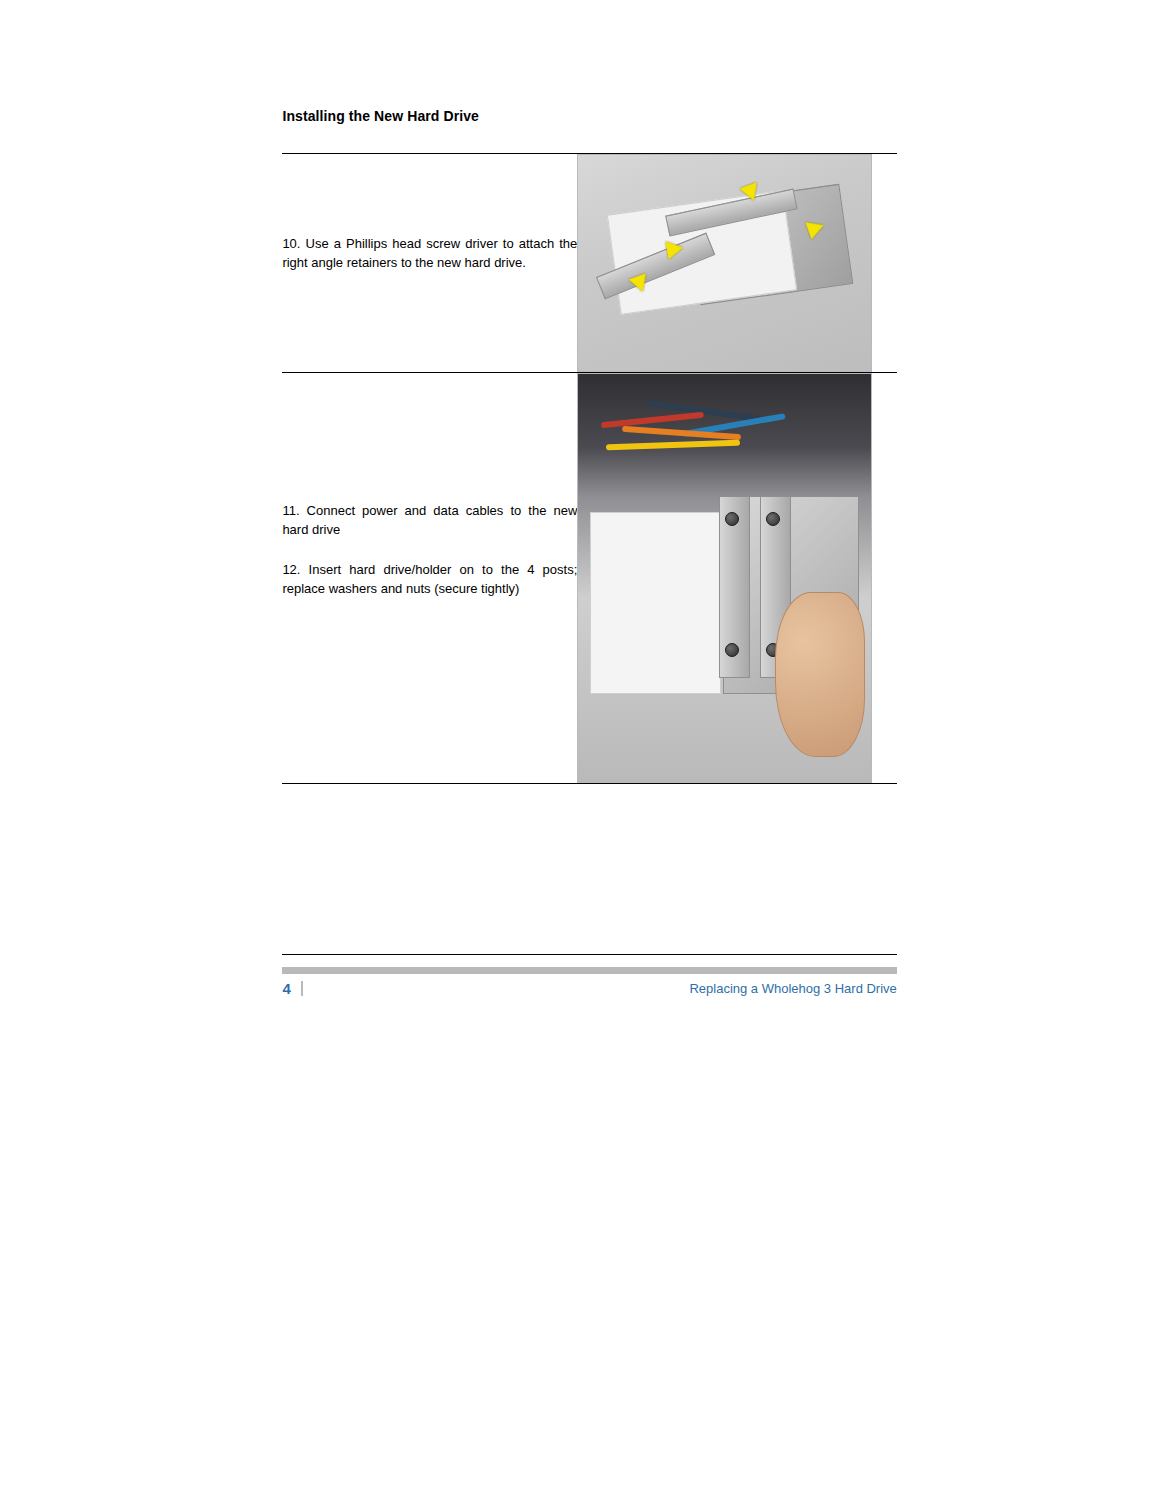Installing the New Hard Drive
| 10. Use a Phillips head screw driver to attach the right angle retainers to the new hard drive. | |
| 11. Connect power and data cables to the new hard drive 12. Insert hard drive/holder on to the 4 posts; replace washers and nuts (secure tightly) | |
4 Replacing a Wholehog 3 Hard Drive